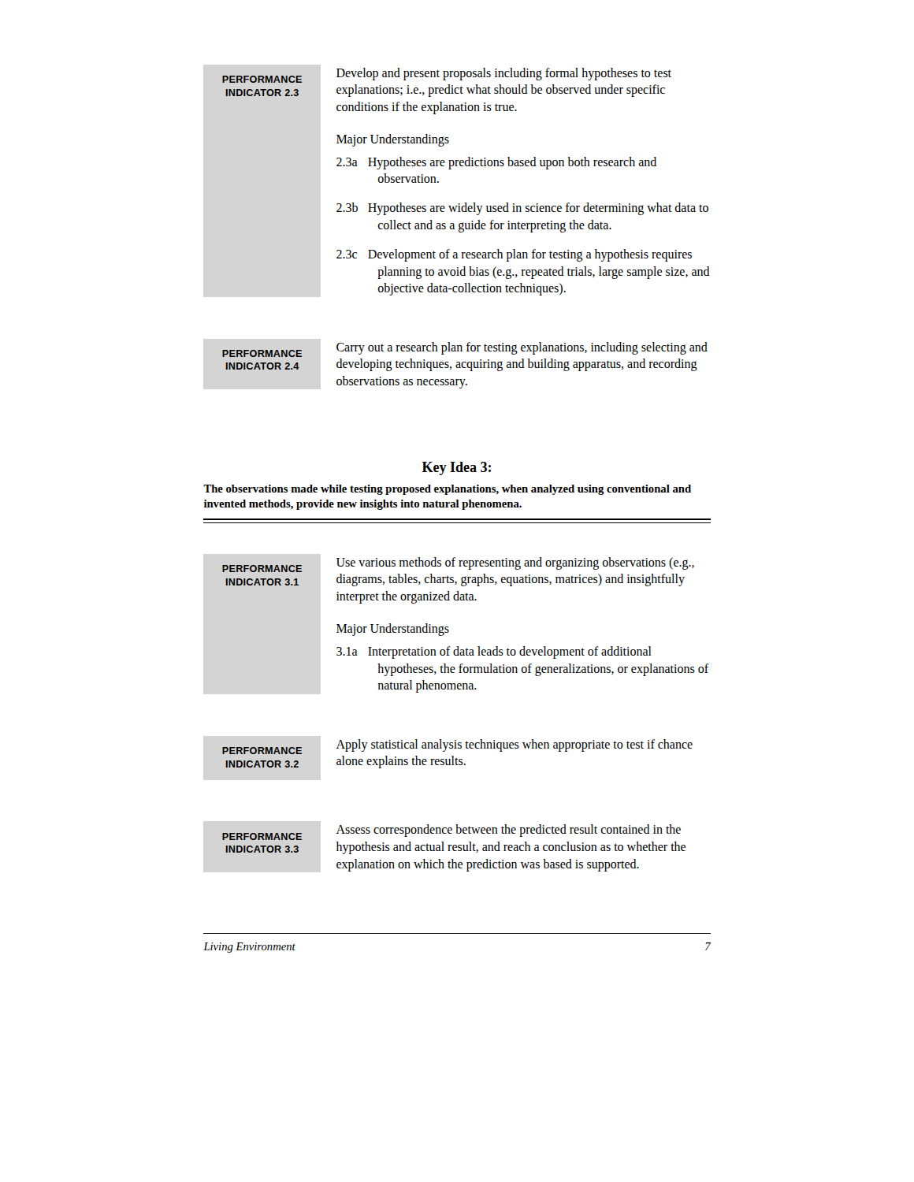PERFORMANCE INDICATOR 2.3
Develop and present proposals including formal hypotheses to test explanations; i.e., predict what should be observed under specific conditions if the explanation is true.
Major Understandings
2.3a Hypotheses are predictions based upon both research and observation.
2.3b Hypotheses are widely used in science for determining what data to collect and as a guide for interpreting the data.
2.3c Development of a research plan for testing a hypothesis requires planning to avoid bias (e.g., repeated trials, large sample size, and objective data-collection techniques).
PERFORMANCE INDICATOR 2.4
Carry out a research plan for testing explanations, including selecting and developing techniques, acquiring and building apparatus, and recording observations as necessary.
Key Idea 3:
The observations made while testing proposed explanations, when analyzed using conventional and invented methods, provide new insights into natural phenomena.
PERFORMANCE INDICATOR 3.1
Use various methods of representing and organizing observations (e.g., diagrams, tables, charts, graphs, equations, matrices) and insightfully interpret the organized data.
Major Understandings
3.1a Interpretation of data leads to development of additional hypotheses, the formulation of generalizations, or explanations of natural phenomena.
PERFORMANCE INDICATOR 3.2
Apply statistical analysis techniques when appropriate to test if chance alone explains the results.
PERFORMANCE INDICATOR 3.3
Assess correspondence between the predicted result contained in the hypothesis and actual result, and reach a conclusion as to whether the explanation on which the prediction was based is supported.
Living Environment 7